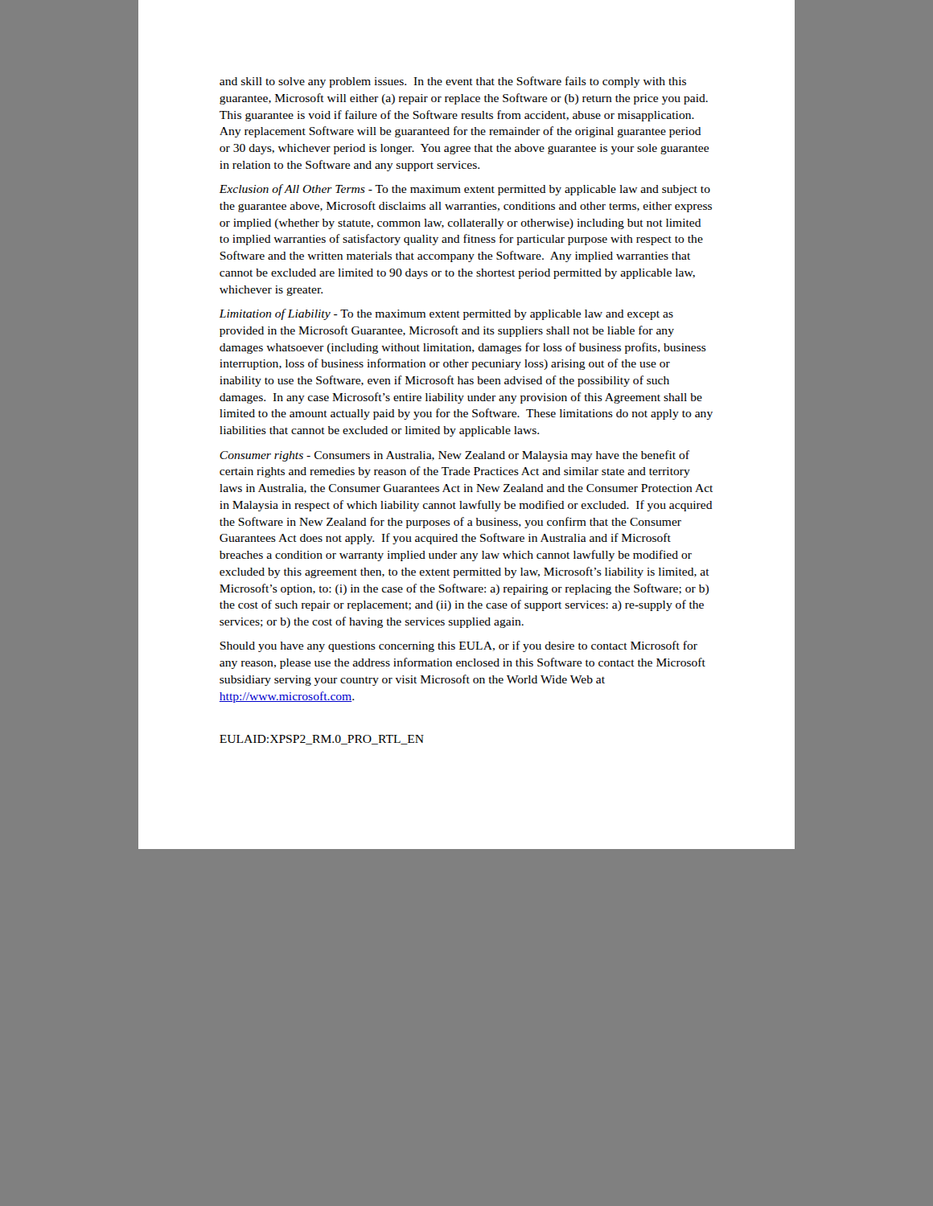and skill to solve any problem issues. In the event that the Software fails to comply with this guarantee, Microsoft will either (a) repair or replace the Software or (b) return the price you paid. This guarantee is void if failure of the Software results from accident, abuse or misapplication. Any replacement Software will be guaranteed for the remainder of the original guarantee period or 30 days, whichever period is longer. You agree that the above guarantee is your sole guarantee in relation to the Software and any support services.
Exclusion of All Other Terms - To the maximum extent permitted by applicable law and subject to the guarantee above, Microsoft disclaims all warranties, conditions and other terms, either express or implied (whether by statute, common law, collaterally or otherwise) including but not limited to implied warranties of satisfactory quality and fitness for particular purpose with respect to the Software and the written materials that accompany the Software. Any implied warranties that cannot be excluded are limited to 90 days or to the shortest period permitted by applicable law, whichever is greater.
Limitation of Liability - To the maximum extent permitted by applicable law and except as provided in the Microsoft Guarantee, Microsoft and its suppliers shall not be liable for any damages whatsoever (including without limitation, damages for loss of business profits, business interruption, loss of business information or other pecuniary loss) arising out of the use or inability to use the Software, even if Microsoft has been advised of the possibility of such damages. In any case Microsoft’s entire liability under any provision of this Agreement shall be limited to the amount actually paid by you for the Software. These limitations do not apply to any liabilities that cannot be excluded or limited by applicable laws.
Consumer rights - Consumers in Australia, New Zealand or Malaysia may have the benefit of certain rights and remedies by reason of the Trade Practices Act and similar state and territory laws in Australia, the Consumer Guarantees Act in New Zealand and the Consumer Protection Act in Malaysia in respect of which liability cannot lawfully be modified or excluded. If you acquired the Software in New Zealand for the purposes of a business, you confirm that the Consumer Guarantees Act does not apply. If you acquired the Software in Australia and if Microsoft breaches a condition or warranty implied under any law which cannot lawfully be modified or excluded by this agreement then, to the extent permitted by law, Microsoft’s liability is limited, at Microsoft’s option, to: (i) in the case of the Software: a) repairing or replacing the Software; or b) the cost of such repair or replacement; and (ii) in the case of support services: a) re-supply of the services; or b) the cost of having the services supplied again.
Should you have any questions concerning this EULA, or if you desire to contact Microsoft for any reason, please use the address information enclosed in this Software to contact the Microsoft subsidiary serving your country or visit Microsoft on the World Wide Web at http://www.microsoft.com.
EULAID:XPSP2_RM.0_PRO_RTL_EN